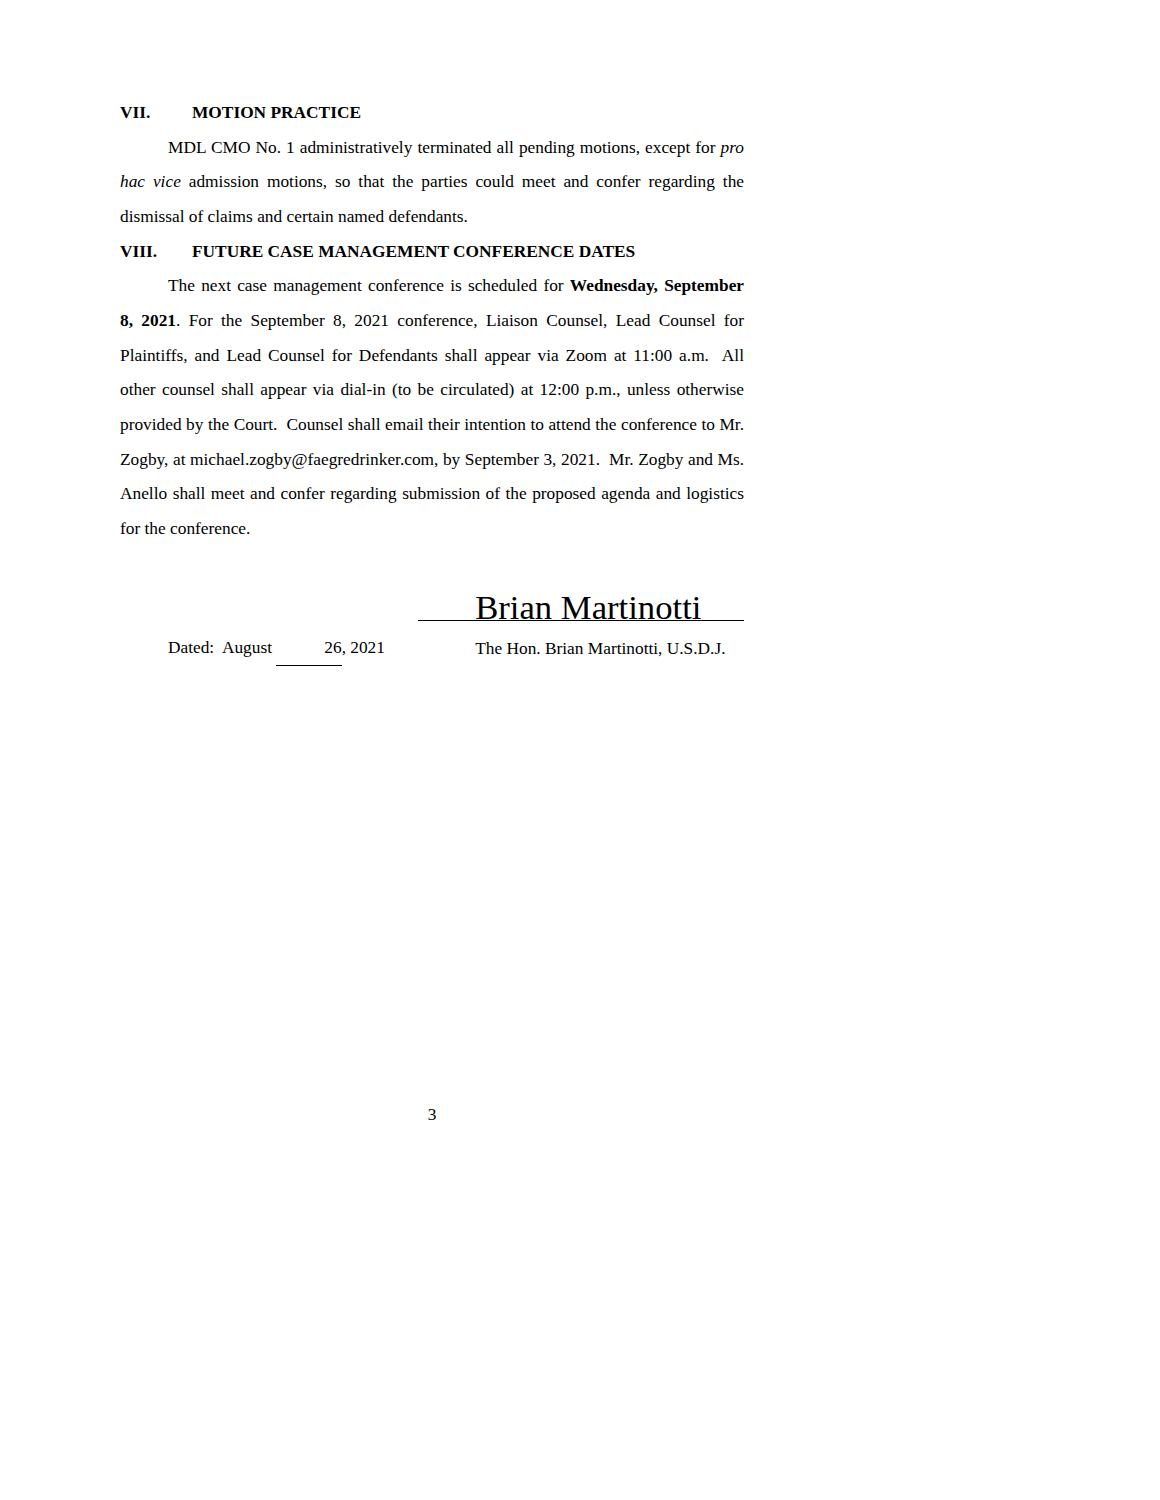VII. MOTION PRACTICE
MDL CMO No. 1 administratively terminated all pending motions, except for pro hac vice admission motions, so that the parties could meet and confer regarding the dismissal of claims and certain named defendants.
VIII. FUTURE CASE MANAGEMENT CONFERENCE DATES
The next case management conference is scheduled for Wednesday, September 8, 2021. For the September 8, 2021 conference, Liaison Counsel, Lead Counsel for Plaintiffs, and Lead Counsel for Defendants shall appear via Zoom at 11:00 a.m. All other counsel shall appear via dial-in (to be circulated) at 12:00 p.m., unless otherwise provided by the Court. Counsel shall email their intention to attend the conference to Mr. Zogby, at michael.zogby@faegredrinker.com, by September 3, 2021. Mr. Zogby and Ms. Anello shall meet and confer regarding submission of the proposed agenda and logistics for the conference.
Dated: August 26, 2021
Brian Martinotti
The Hon. Brian Martinotti, U.S.D.J.
3